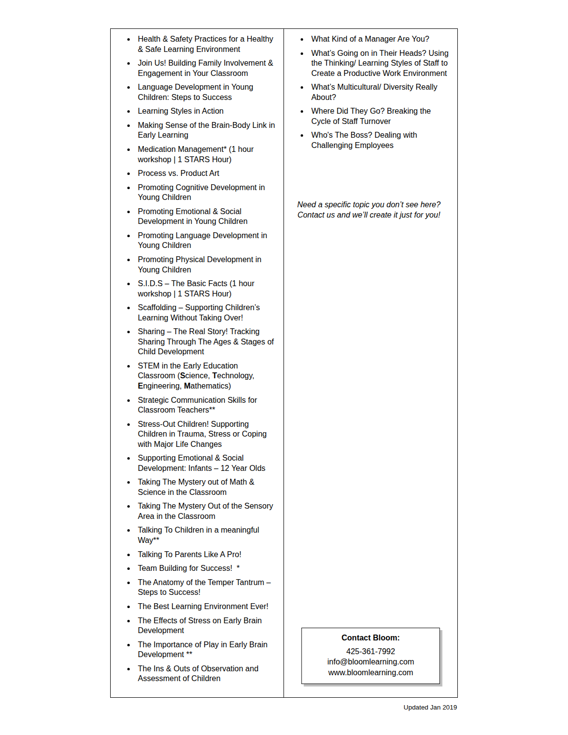Health & Safety Practices for a Healthy & Safe Learning Environment
Join Us! Building Family Involvement & Engagement in Your Classroom
Language Development in Young Children: Steps to Success
Learning Styles in Action
Making Sense of the Brain-Body Link in Early Learning
Medication Management* (1 hour workshop | 1 STARS Hour)
Process vs. Product Art
Promoting Cognitive Development in Young Children
Promoting Emotional & Social Development in Young Children
Promoting Language Development in Young Children
Promoting Physical Development in Young Children
S.I.D.S – The Basic Facts (1 hour workshop | 1 STARS Hour)
Scaffolding – Supporting Children’s Learning Without Taking Over!
Sharing – The Real Story! Tracking Sharing Through The Ages & Stages of Child Development
STEM in the Early Education Classroom (Science, Technology, Engineering, Mathematics)
Strategic Communication Skills for Classroom Teachers**
Stress-Out Children! Supporting Children in Trauma, Stress or Coping with Major Life Changes
Supporting Emotional & Social Development: Infants – 12 Year Olds
Taking The Mystery out of Math & Science in the Classroom
Taking The Mystery Out of the Sensory Area in the Classroom
Talking To Children in a meaningful Way**
Talking To Parents Like A Pro!
Team Building for Success! *
The Anatomy of the Temper Tantrum – Steps to Success!
The Best Learning Environment Ever!
The Effects of Stress on Early Brain Development
The Importance of Play in Early Brain Development **
The Ins & Outs of Observation and Assessment of Children
What Kind of a Manager Are You?
What’s Going on in Their Heads? Using the Thinking/ Learning Styles of Staff to Create a Productive Work Environment
What’s Multicultural/ Diversity Really About?
Where Did They Go? Breaking the Cycle of Staff Turnover
Who's The Boss? Dealing with Challenging Employees
Need a specific topic you don’t see here? Contact us and we’ll create it just for you!
Contact Bloom:
425-361-7992
info@bloomlearning.com
www.bloomlearning.com
Updated Jan 2019